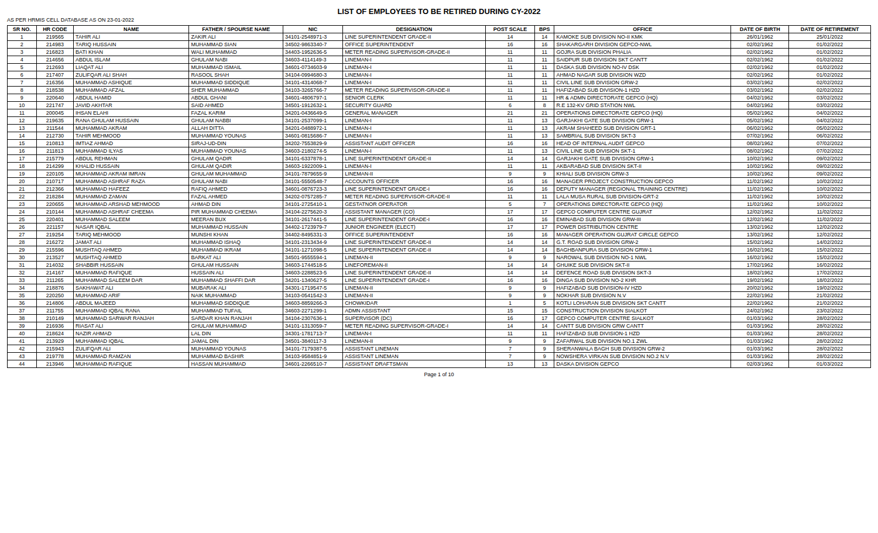LIST OF EMPLOYEES TO BE RETIRED DURING CY-2022
AS PER HRMIS CELL DATABASE AS ON 23-01-2022
| SR NO. | HR CODE | NAME | FATHER / SPOURSE NAME | NIC | DESIGNATION | POST SCALE | BPS | OFFICE | DATE OF BIRTH | DATE OF RETIREMENT |
| --- | --- | --- | --- | --- | --- | --- | --- | --- | --- | --- |
| 1 | 219565 | TAHIR ALI | ZAKIR ALI | 34101-2548971-3 | LINE SUPERINTENDENT GRADE-II | 14 | 14 | KAMOKE SUB DIVISION NO-II KMK | 26/01/1962 | 25/01/2022 |
| 2 | 214983 | TARIQ HUSSAIN | MUHAMMAD SIAN | 34502-9863340-7 | OFFICE SUPERINTENDENT | 16 | 16 | SHAKARGARH DIVISION GEPCO-NWL | 02/02/1962 | 01/02/2022 |
| 3 | 216823 | BATI KHAN | WALI MUHAMMAD | 34403-1952636-5 | METER READING SUPERVISOR-GRADE-II | 11 | 11 | GOJRA SUB DIVISION PHALIA | 02/02/1962 | 01/02/2022 |
| 4 | 214656 | ABDUL ISLAM | GHULAM NABI | 34603-4114149-3 | LINEMAN-I | 11 | 11 | SAIDPUR SUB DIVISION SKT CANTT | 02/02/1962 | 01/02/2022 |
| 5 | 212693 | LIAQAT ALI | MUHAMMAD ISMAIL | 34601-0734603-9 | LINEMAN-I | 11 | 11 | DASKA SUB DIVISION NO-IV DSK | 02/02/1962 | 01/02/2022 |
| 6 | 217407 | ZULIFQAR ALI SHAH | RASOOL SHAH | 34104-0994680-3 | LINEMAN-I | 11 | 11 | AHMAD NAGAR SUB DIVISION WZD | 02/02/1962 | 01/02/2022 |
| 7 | 216356 | MUHAMMAD ASHIQUE | MUHAMMAD SIDDIQUE | 34101-4314068-7 | LINEMAN-I | 11 | 11 | CIVIL LINE SUB DIVISION GRW-2 | 03/02/1962 | 02/02/2022 |
| 8 | 218538 | MUHAMMAD AFZAL | SHER MUHAMMAD | 34103-3265766-7 | METER READING SUPERVISOR-GRADE-II | 11 | 11 | HAFIZABAD SUB DIVISION-1 HZD | 03/02/1962 | 02/02/2022 |
| 9 | 220640 | ABDUL HAMID | ABDUL GHANI | 34601-4806797-1 | SENIOR CLERK | 11 | 11 | HR & ADMN DIRECTORATE GEPCO (HQ) | 04/02/1962 | 03/02/2022 |
| 10 | 221747 | JAVID AKHTAR | SAID AHMED | 34501-1912632-1 | SECURITY GUARD | 6 | 8 | R.E 132-KV GRID STATION NWL | 04/02/1962 | 03/02/2022 |
| 11 | 200045 | IHSAN ELAHI | FAZAL KARIM | 34201-0436649-5 | GENERAL MANAGER | 21 | 21 | OPERATIONS DIRECTORATE GEPCO (HQ) | 05/02/1962 | 04/02/2022 |
| 12 | 219635 | RANA GHULAM HUSSAIN | GHULAM NABBI | 34101-2537099-1 | LINEMAN-I | 11 | 13 | GARJAKHI GATE SUB DIVISION GRW-1 | 05/02/1962 | 04/02/2022 |
| 13 | 211544 | MUHAMMAD AKRAM | ALLAH DITTA | 34201-0488972-1 | LINEMAN-I | 11 | 13 | AKRAM SHAHEED SUB DIVISION GRT-1 | 06/02/1962 | 05/02/2022 |
| 14 | 212730 | TAHIR MEHMOOD | MUHAMMAD YOUNAS | 34601-0815686-7 | LINEMAN-I | 11 | 13 | SAMBRIAL SUB DIVISION SKT-3 | 07/02/1962 | 06/02/2022 |
| 15 | 210813 | IMTIAZ AHMAD | SIRAJ-UD-DIN | 34202-7553829-9 | ASSISTANT AUDIT OFFICER | 16 | 16 | HEAD OF INTERNAL AUDIT GEPCO | 08/02/1962 | 07/02/2022 |
| 16 | 211813 | MUHAMMAD ILYAS | MUHAMMAD YOUNAS | 34603-2180274-5 | LINEMAN-I | 11 | 13 | CIVIL LINE SUB DIVISION SKT-1 | 08/02/1962 | 07/02/2022 |
| 17 | 215779 | ABDUL REHMAN | GHULAM QADIR | 34101-6337878-1 | LINE SUPERINTENDENT GRADE-II | 14 | 14 | GARJAKHI GATE SUB DIVISION GRW-1 | 10/02/1962 | 09/02/2022 |
| 18 | 214299 | KHALID HUSSAIN | GHULAM QADIR | 34603-1922009-1 | LINEMAN-I | 11 | 11 | AKBARABAD SUB DIVISION SKT-II | 10/02/1962 | 09/02/2022 |
| 19 | 220105 | MUHAMMAD AKRAM IMRAN | GHULAM MUHAMMAD | 34101-7879655-9 | LINEMAN-II | 9 | 9 | KHIALI SUB DIVISION GRW-3 | 10/02/1962 | 09/02/2022 |
| 20 | 210717 | MUHAMMAD ASHRAF RAZA | GHULAM NABI | 34101-5550548-7 | ACCOUNTS OFFICER | 16 | 16 | MANAGER PROJECT CONSTRUCTION GEPCO | 11/02/1962 | 10/02/2022 |
| 21 | 212366 | MUHAMMAD HAFEEZ | RAFIQ AHMED | 34601-0876723-3 | LINE SUPERINTENDENT GRADE-I | 16 | 16 | DEPUTY MANAGER (REGIONAL TRAINING CENTRE) | 11/02/1962 | 10/02/2022 |
| 22 | 218284 | MUHAMMAD ZAMAN | FAZAL AHMED | 34202-0757285-7 | METER READING SUPERVISOR-GRADE-II | 11 | 11 | LALA MUSA RURAL SUB DIVISION-GRT-2 | 11/02/1962 | 10/02/2022 |
| 23 | 220655 | MUHAMMAD ARSHAD MEHMOOD | AHMAD DIN | 34101-2725410-1 | GESTATNOR OPERATOR | 5 | 7 | OPERATIONS DIRECTORATE GEPCO (HQ) | 11/02/1962 | 10/02/2022 |
| 24 | 210144 | MUHAMMAD ASHRAF CHEEMA | PIR MUHAMMAD CHEEMA | 34104-2275620-3 | ASSISTANT MANAGER (CO) | 17 | 17 | GEPCO COMPUTER CENTRE GUJRAT | 12/02/1962 | 11/02/2022 |
| 25 | 220401 | MUHAMMAD SALEEM | MEERAN BUX | 34101-2617441-5 | LINE SUPERINTENDENT GRADE-I | 16 | 16 | EMINABAD SUB DIVISION GRW-III | 12/02/1962 | 11/02/2022 |
| 26 | 221157 | NASAR IQBAL | MUHAMMAD HUSSAIN | 34402-1723979-7 | JUNIOR ENGINEER (ELECT) | 17 | 17 | POWER DISTRIBUTION CENTRE | 13/02/1962 | 12/02/2022 |
| 27 | 219254 | TARIQ MEHMOOD | MUNSHI KHAN | 34402-8495331-3 | OFFICE SUPERINTENDENT | 16 | 16 | MANAGER OPERATION GUJRAT CIRCLE GEPCO | 13/02/1962 | 12/02/2022 |
| 28 | 216272 | JAMAT ALI | MUHAMMAD ISHAQ | 34101-2313434-9 | LINE SUPERINTENDENT GRADE-II | 14 | 14 | G.T. ROAD SUB DIVISION GRW-2 | 15/02/1962 | 14/02/2022 |
| 29 | 215596 | MUSHTAQ AHMED | MUHAMMAD IKRAM | 34101-1271098-5 | LINE SUPERINTENDENT GRADE-II | 14 | 14 | BAGHBANPURA SUB DIVISION GRW-1 | 16/02/1962 | 15/02/2022 |
| 30 | 213527 | MUSHTAQ AHMED | BARKAT ALI | 34501-9555594-1 | LINEMAN-II | 9 | 9 | NAROWAL SUB DIVISION NO-1 NWL | 16/02/1962 | 15/02/2022 |
| 31 | 214032 | SHABBIR HUSSAIN | GHULAM HUSSAIN | 34603-1744518-5 | LINEFOREMAN-II | 14 | 14 | GHUIKE SUB DIVISION SKT-II | 17/02/1962 | 16/02/2022 |
| 32 | 214167 | MUHAMMAD RAFIQUE | HUSSAIN ALI | 34603-2288523-5 | LINE SUPERINTENDENT GRADE-II | 14 | 14 | DEFENCE ROAD SUB DIVISION SKT-3 | 18/02/1962 | 17/02/2022 |
| 33 | 211265 | MUHAMMAD SALEEM DAR | MUHAMMAD SHAFFI DAR | 34201-1340627-5 | LINE SUPERINTENDENT GRADE-I | 16 | 16 | DINGA SUB DIVISION NO-2 KHR | 19/02/1962 | 18/02/2022 |
| 34 | 218876 | SAKHAWAT ALI | MUBARAK ALI | 34301-1719547-5 | LINEMAN-II | 9 | 9 | HAFIZABAD SUB DIVISION-IV HZD | 20/02/1962 | 19/02/2022 |
| 35 | 220250 | MUHAMMAD ARIF | NAIK MUHAMMAD | 34103-0541542-3 | LINEMAN-II | 9 | 9 | NOKHAR SUB DIVISION N.V | 22/02/1962 | 21/02/2022 |
| 36 | 214806 | ABDUL MAJEED | MUHAMMAD SIDDIQUE | 34603-8859266-3 | CHOWKIDAR | 1 | 5 | KOTLI LOHARAN SUB DIVISION SKT CANTT | 22/02/1962 | 21/02/2022 |
| 37 | 211755 | MUHAMMAD IQBAL RANA | MUHAMMAD TUFAIL | 34603-2271299-1 | ADMN ASSISTANT | 15 | 15 | CONSTRUCTION DIVISION SIALKOT | 24/02/1962 | 23/02/2022 |
| 38 | 210149 | MUHAMMAD SARWAR RANJAH | SARDAR KHAN RANJAH | 34104-2307636-1 | SUPERVISOR (DC) | 16 | 17 | GEPCO COMPUTER CENTRE SIALKOT | 01/03/1962 | 28/02/2022 |
| 39 | 216936 | RIASAT ALI | GHULAM MUHAMMAD | 34101-1313059-7 | METER READING SUPERVISOR-GRADE-I | 14 | 14 | CANTT SUB DIVISION GRW CANTT | 01/03/1962 | 28/02/2022 |
| 40 | 218624 | NAZIR AHMAD | LAL DIN | 34301-1781713-7 | LINEMAN-I | 11 | 11 | HAFIZABAD SUB DIVISION-1 HZD | 01/03/1962 | 28/02/2022 |
| 41 | 213929 | MUHAMMAD IQBAL | JAMAL DIN | 34501-3840117-3 | LINEMAN-II | 9 | 9 | ZAFARWAL SUB DIVISION NO.1 ZWL | 01/03/1962 | 28/02/2022 |
| 42 | 215943 | ZULIFQAR ALI | MUHAMMAD YOUNAS | 34101-7179387-5 | ASSISTANT LINEMAN | 7 | 9 | SHERANWALA BAGH SUB DIVISION GRW-2 | 01/03/1962 | 28/02/2022 |
| 43 | 219778 | MUHAMMAD RAMZAN | MUHAMMAD BASHIR | 34103-9584851-9 | ASSISTANT LINEMAN | 7 | 9 | NOWSHERA VIRKAN SUB DIVISION NO.2 N.V | 01/03/1962 | 28/02/2022 |
| 44 | 213946 | MUHAMMAD RAFIQUE | HASSAN MUHAMMAD | 34601-2266510-7 | ASSISTANT DRAFTSMAN | 13 | 13 | DASKA DIVISION GEPCO | 02/03/1962 | 01/03/2022 |
Page 1 of 10